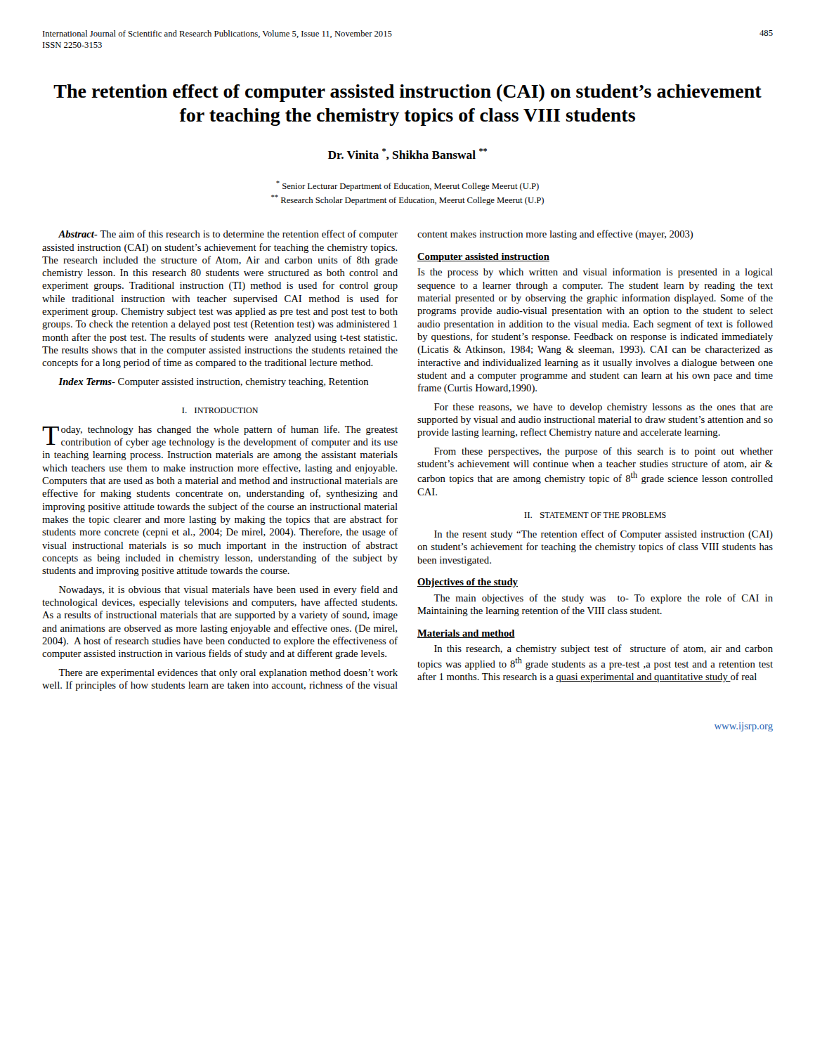International Journal of Scientific and Research Publications, Volume 5, Issue 11, November 2015
ISSN 2250-3153
485
The retention effect of computer assisted instruction (CAI) on student’s achievement for teaching the chemistry topics of class VIII students
Dr. Vinita *, Shikha Banswal **
* Senior Lecturar Department of Education, Meerut College Meerut (U.P)
** Research Scholar Department of Education, Meerut College Meerut (U.P)
Abstract- The aim of this research is to determine the retention effect of computer assisted instruction (CAI) on student’s achievement for teaching the chemistry topics. The research included the structure of Atom, Air and carbon units of 8th grade chemistry lesson. In this research 80 students were structured as both control and experiment groups. Traditional instruction (TI) method is used for control group while traditional instruction with teacher supervised CAI method is used for experiment group. Chemistry subject test was applied as pre test and post test to both groups. To check the retention a delayed post test (Retention test) was administered 1 month after the post test. The results of students were analyzed using t-test statistic. The results shows that in the computer assisted instructions the students retained the concepts for a long period of time as compared to the traditional lecture method.
Index Terms- Computer assisted instruction, chemistry teaching, Retention
I. INTRODUCTION
Today, technology has changed the whole pattern of human life. The greatest contribution of cyber age technology is the development of computer and its use in teaching learning process. Instruction materials are among the assistant materials which teachers use them to make instruction more effective, lasting and enjoyable. Computers that are used as both a material and method and instructional materials are effective for making students concentrate on, understanding of, synthesizing and improving positive attitude towards the subject of the course an instructional material makes the topic clearer and more lasting by making the topics that are abstract for students more concrete (cepni et al., 2004; De mirel, 2004). Therefore, the usage of visual instructional materials is so much important in the instruction of abstract concepts as being included in chemistry lesson, understanding of the subject by students and improving positive attitude towards the course.
Nowadays, it is obvious that visual materials have been used in every field and technological devices, especially televisions and computers, have affected students. As a results of instructional materials that are supported by a variety of sound, image and animations are observed as more lasting enjoyable and effective ones. (De mirel, 2004). A host of research studies have been conducted to explore the effectiveness of computer assisted instruction in various fields of study and at different grade levels.
There are experimental evidences that only oral explanation method doesn’t work well. If principles of how students learn are taken into account, richness of the visual content makes instruction more lasting and effective (mayer, 2003)
Computer assisted instruction
Is the process by which written and visual information is presented in a logical sequence to a learner through a computer. The student learn by reading the text material presented or by observing the graphic information displayed. Some of the programs provide audio-visual presentation with an option to the student to select audio presentation in addition to the visual media. Each segment of text is followed by questions, for student’s response. Feedback on response is indicated immediately (Licatis & Atkinson, 1984; Wang & sleeman, 1993). CAI can be characterized as interactive and individualized learning as it usually involves a dialogue between one student and a computer programme and student can learn at his own pace and time frame (Curtis Howard,1990).
For these reasons, we have to develop chemistry lessons as the ones that are supported by visual and audio instructional material to draw student’s attention and so provide lasting learning, reflect Chemistry nature and accelerate learning.
From these perspectives, the purpose of this search is to point out whether student’s achievement will continue when a teacher studies structure of atom, air & carbon topics that are among chemistry topic of 8th grade science lesson controlled CAI.
II. STATEMENT OF THE PROBLEMS
In the resent study “The retention effect of Computer assisted instruction (CAI) on student’s achievement for teaching the chemistry topics of class VIII students has been investigated.
Objectives of the study
The main objectives of the study was to- To explore the role of CAI in Maintaining the learning retention of the VIII class student.
Materials and method
In this research, a chemistry subject test of structure of atom, air and carbon topics was applied to 8th grade students as a pre-test ,a post test and a retention test after 1 months. This research is a quasi experimental and quantitative study of real
www.ijsrp.org